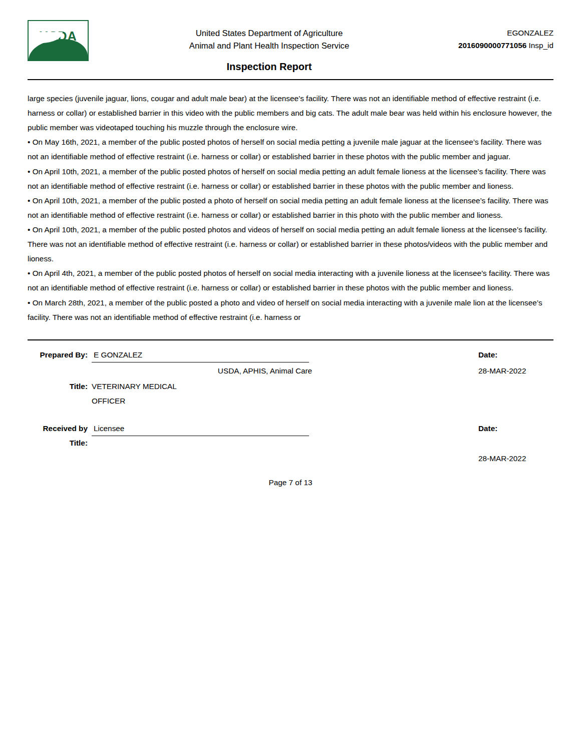USDA
United States Department of Agriculture
Animal and Plant Health Inspection Service
Inspection Report
EGONZALEZ
2016090000771056 Insp_id
large species (juvenile jaguar, lions, cougar and adult male bear) at the licensee’s facility. There was not an identifiable method of effective restraint (i.e. harness or collar) or established barrier in this video with the public members and big cats. The adult male bear was held within his enclosure however, the public member was videotaped touching his muzzle through the enclosure wire.
• On May 16th, 2021, a member of the public posted photos of herself on social media petting a juvenile male jaguar at the licensee’s facility. There was not an identifiable method of effective restraint (i.e. harness or collar) or established barrier in these photos with the public member and jaguar.
• On April 10th, 2021, a member of the public posted photos of herself on social media petting an adult female lioness at the licensee’s facility. There was not an identifiable method of effective restraint (i.e. harness or collar) or established barrier in these photos with the public member and lioness.
• On April 10th, 2021, a member of the public posted a photo of herself on social media petting an adult female lioness at the licensee’s facility. There was not an identifiable method of effective restraint (i.e. harness or collar) or established barrier in this photo with the public member and lioness.
• On April 10th, 2021, a member of the public posted photos and videos of herself on social media petting an adult female lioness at the licensee’s facility. There was not an identifiable method of effective restraint (i.e. harness or collar) or established barrier in these photos/videos with the public member and lioness.
• On April 4th, 2021, a member of the public posted photos of herself on social media interacting with a juvenile lioness at the licensee’s facility. There was not an identifiable method of effective restraint (i.e. harness or collar) or established barrier in these photos with the public member and lioness.
• On March 28th, 2021, a member of the public posted a photo and video of herself on social media interacting with a juvenile male lion at the licensee’s facility. There was not an identifiable method of effective restraint (i.e. harness or
Prepared By:
E GONZALEZ
Date:
USDA, APHIS, Animal Care
28-MAR-2022
Title:
VETERINARY MEDICAL
OFFICER
Received by Title:
Licensee
Date:
28-MAR-2022
Page 7 of 13